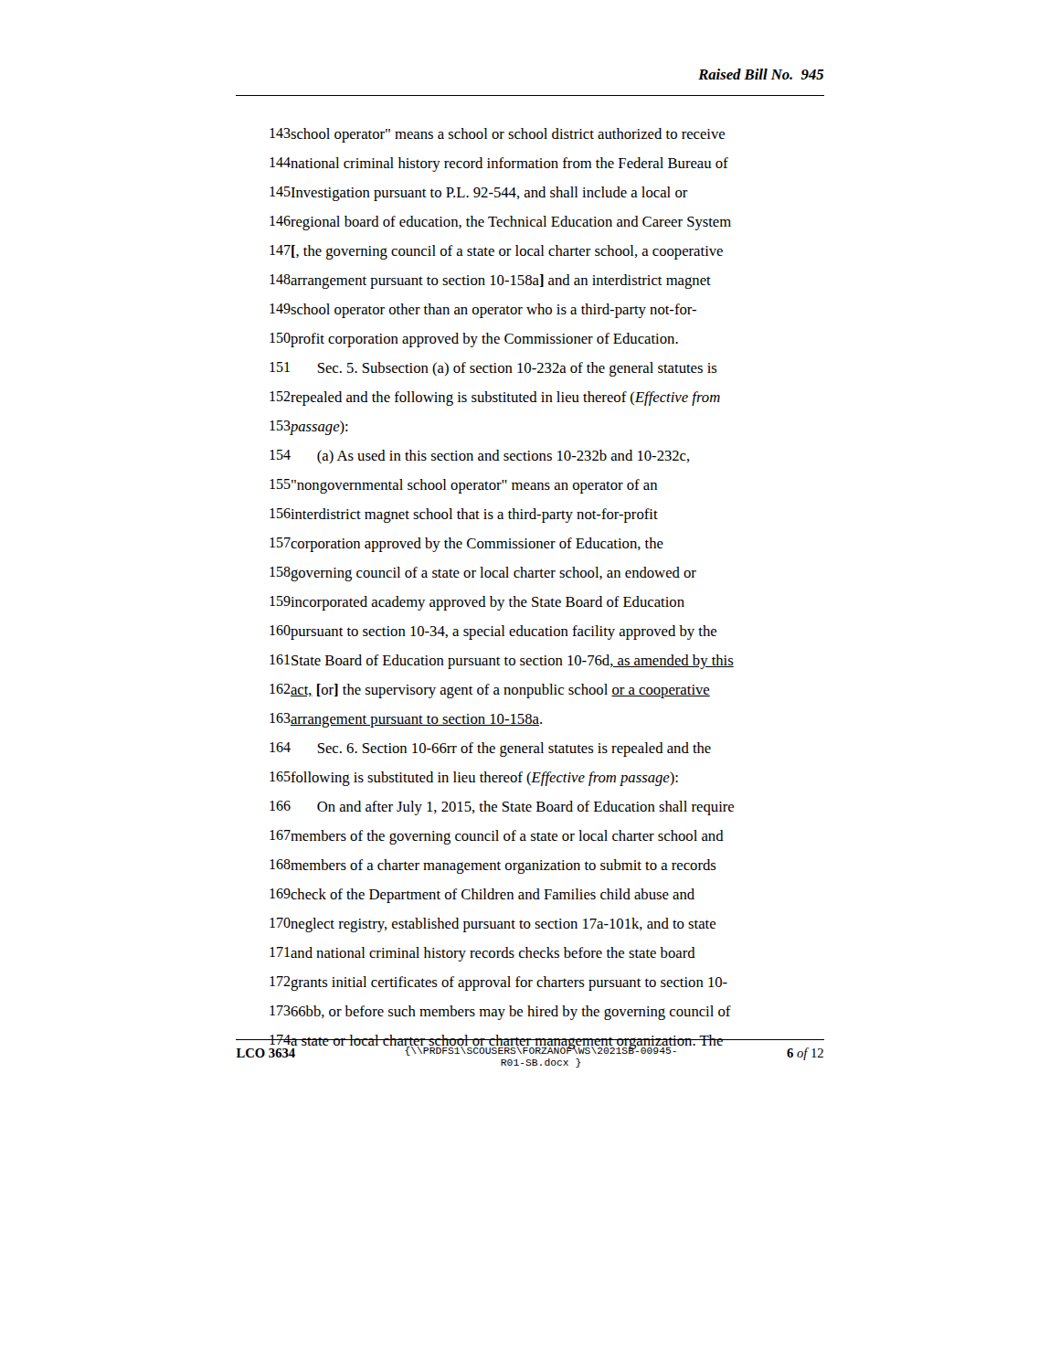Raised Bill No. 945
| 143 | school operator" means a school or school district authorized to receive |
| 144 | national criminal history record information from the Federal Bureau of |
| 145 | Investigation pursuant to P.L. 92-544, and shall include a local or |
| 146 | regional board of education, the Technical Education and Career System |
| 147 | [ , the governing council of a state or local charter school, a cooperative |
| 148 | arrangement pursuant to section 10-158a ] and an interdistrict magnet |
| 149 | school operator other than an operator who is a third-party not-for- |
| 150 | profit corporation approved by the Commissioner of Education. |
| 151 | Sec. 5. Subsection (a) of section 10-232a of the general statutes is |
| 152 | repealed and the following is substituted in lieu thereof ( Effective from |
| 153 | passage ): |
| 154 | (a) As used in this section and sections 10-232b and 10-232c, |
| 155 | "nongovernmental school operator" means an operator of an |
| 156 | interdistrict magnet school that is a third-party not-for-profit |
| 157 | corporation approved by the Commissioner of Education, the |
| 158 | governing council of a state or local charter school, an endowed or |
| 159 | incorporated academy approved by the State Board of Education |
| 160 | pursuant to section 10-34, a special education facility approved by the |
| 161 | State Board of Education pursuant to section 10-76d , as amended by this |
| 162 | act, [ or ] the supervisory agent of a nonpublic school or a cooperative |
| 163 | arrangement pursuant to section 10-158a . |
| 164 | Sec. 6. Section 10-66rr of the general statutes is repealed and the |
| 165 | following is substituted in lieu thereof ( Effective from passage ): |
| 166 | On and after July 1, 2015, the State Board of Education shall require |
| 167 | members of the governing council of a state or local charter school and |
| 168 | members of a charter management organization to submit to a records |
| 169 | check of the Department of Children and Families child abuse and |
| 170 | neglect registry, established pursuant to section 17a-101k, and to state |
| 171 | and national criminal history records checks before the state board |
| 172 | grants initial certificates of approval for charters pursuant to section 10- |
| 173 | 66bb, or before such members may be hired by the governing council of |
| 174 | a state or local charter school or charter management organization. The |
LCO 3634
{\\PRDFS1\SCOUSERS\FORZANOF\WS\2021SB-00945-
R01-SB.docx }
6 of 12